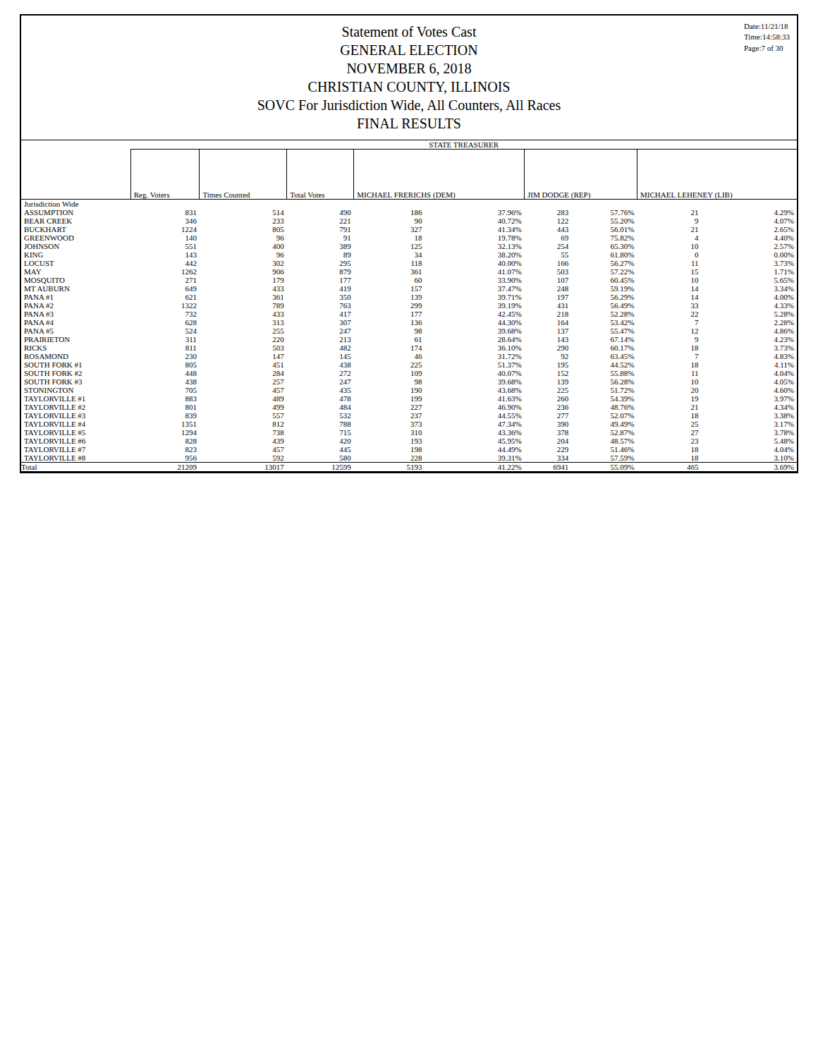Date:11/21/18
Time:14:58:33
Page:7 of 30
Statement of Votes Cast
GENERAL ELECTION
NOVEMBER 6, 2018
CHRISTIAN COUNTY, ILLINOIS
SOVC For Jurisdiction Wide, All Counters, All Races
FINAL RESULTS
| | STATE TREASURER |
| --- | --- |
| | Reg. Voters | Times Counted | Total Votes | MICHAEL FRERICHS (DEM) | JIM DODGE (REP) | MICHAEL LEHENEY (LIB) |
| Jurisdiction Wide | |
| ASSUMPTION | 831 | 514 | 490 | 186 | 37.96% | 283 | 57.76% | 21 | 4.29% |
| BEAR CREEK | 346 | 233 | 221 | 90 | 40.72% | 122 | 55.20% | 9 | 4.07% |
| BUCKHART | 1224 | 805 | 791 | 327 | 41.34% | 443 | 56.01% | 21 | 2.65% |
| GREENWOOD | 140 | 96 | 91 | 18 | 19.78% | 69 | 75.82% | 4 | 4.40% |
| JOHNSON | 551 | 400 | 389 | 125 | 32.13% | 254 | 65.30% | 10 | 2.57% |
| KING | 143 | 96 | 89 | 34 | 38.20% | 55 | 61.80% | 0 | 0.00% |
| LOCUST | 442 | 302 | 295 | 118 | 40.00% | 166 | 56.27% | 11 | 3.73% |
| MAY | 1262 | 906 | 879 | 361 | 41.07% | 503 | 57.22% | 15 | 1.71% |
| MOSQUITO | 271 | 179 | 177 | 60 | 33.90% | 107 | 60.45% | 10 | 5.65% |
| MT AUBURN | 649 | 433 | 419 | 157 | 37.47% | 248 | 59.19% | 14 | 3.34% |
| PANA #1 | 621 | 361 | 350 | 139 | 39.71% | 197 | 56.29% | 14 | 4.00% |
| PANA #2 | 1322 | 789 | 763 | 299 | 39.19% | 431 | 56.49% | 33 | 4.33% |
| PANA #3 | 732 | 433 | 417 | 177 | 42.45% | 218 | 52.28% | 22 | 5.28% |
| PANA #4 | 628 | 313 | 307 | 136 | 44.30% | 164 | 53.42% | 7 | 2.28% |
| PANA #5 | 524 | 255 | 247 | 98 | 39.68% | 137 | 55.47% | 12 | 4.86% |
| PRAIRIETON | 311 | 220 | 213 | 61 | 28.64% | 143 | 67.14% | 9 | 4.23% |
| RICKS | 811 | 503 | 482 | 174 | 36.10% | 290 | 60.17% | 18 | 3.73% |
| ROSAMOND | 230 | 147 | 145 | 46 | 31.72% | 92 | 63.45% | 7 | 4.83% |
| SOUTH FORK #1 | 805 | 451 | 438 | 225 | 51.37% | 195 | 44.52% | 18 | 4.11% |
| SOUTH FORK #2 | 448 | 284 | 272 | 109 | 40.07% | 152 | 55.88% | 11 | 4.04% |
| SOUTH FORK #3 | 438 | 257 | 247 | 98 | 39.68% | 139 | 56.28% | 10 | 4.05% |
| STONINGTON | 705 | 457 | 435 | 190 | 43.68% | 225 | 51.72% | 20 | 4.60% |
| TAYLORVILLE #1 | 883 | 489 | 478 | 199 | 41.63% | 260 | 54.39% | 19 | 3.97% |
| TAYLORVILLE #2 | 801 | 499 | 484 | 227 | 46.90% | 236 | 48.76% | 21 | 4.34% |
| TAYLORVILLE #3 | 839 | 557 | 532 | 237 | 44.55% | 277 | 52.07% | 18 | 3.38% |
| TAYLORVILLE #4 | 1351 | 812 | 788 | 373 | 47.34% | 390 | 49.49% | 25 | 3.17% |
| TAYLORVILLE #5 | 1294 | 738 | 715 | 310 | 43.36% | 378 | 52.87% | 27 | 3.78% |
| TAYLORVILLE #6 | 828 | 439 | 420 | 193 | 45.95% | 204 | 48.57% | 23 | 5.48% |
| TAYLORVILLE #7 | 823 | 457 | 445 | 198 | 44.49% | 229 | 51.46% | 18 | 4.04% |
| TAYLORVILLE #8 | 956 | 592 | 580 | 228 | 39.31% | 334 | 57.59% | 18 | 3.10% |
| Total | 21209 | 13017 | 12599 | 5193 | 41.22% | 6941 | 55.09% | 465 | 3.69% |